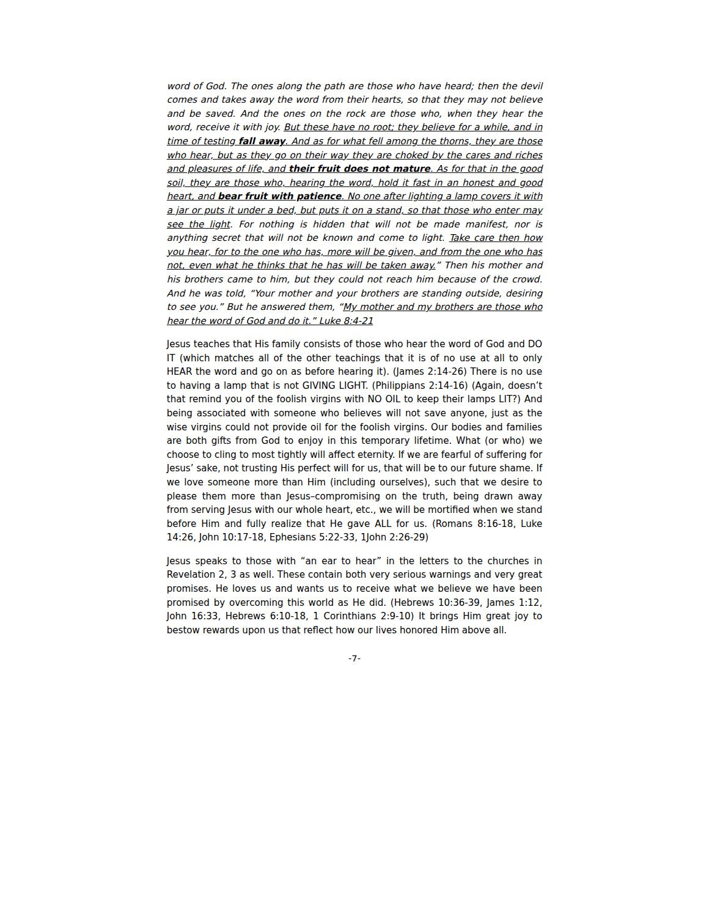word of God. The ones along the path are those who have heard; then the devil comes and takes away the word from their hearts, so that they may not believe and be saved. And the ones on the rock are those who, when they hear the word, receive it with joy. But these have no root; they believe for a while, and in time of testing fall away. And as for what fell among the thorns, they are those who hear, but as they go on their way they are choked by the cares and riches and pleasures of life, and their fruit does not mature. As for that in the good soil, they are those who, hearing the word, hold it fast in an honest and good heart, and bear fruit with patience. No one after lighting a lamp covers it with a jar or puts it under a bed, but puts it on a stand, so that those who enter may see the light. For nothing is hidden that will not be made manifest, nor is anything secret that will not be known and come to light. Take care then how you hear, for to the one who has, more will be given, and from the one who has not, even what he thinks that he has will be taken away.” Then his mother and his brothers came to him, but they could not reach him because of the crowd. And he was told, “Your mother and your brothers are standing outside, desiring to see you.” But he answered them, “My mother and my brothers are those who hear the word of God and do it.” Luke 8:4-21
Jesus teaches that His family consists of those who hear the word of God and DO IT (which matches all of the other teachings that it is of no use at all to only HEAR the word and go on as before hearing it). (James 2:14-26) There is no use to having a lamp that is not GIVING LIGHT. (Philippians 2:14-16) (Again, doesn’t that remind you of the foolish virgins with NO OIL to keep their lamps LIT?) And being associated with someone who believes will not save anyone, just as the wise virgins could not provide oil for the foolish virgins. Our bodies and families are both gifts from God to enjoy in this temporary lifetime. What (or who) we choose to cling to most tightly will affect eternity. If we are fearful of suffering for Jesus’ sake, not trusting His perfect will for us, that will be to our future shame. If we love someone more than Him (including ourselves), such that we desire to please them more than Jesus–compromising on the truth, being drawn away from serving Jesus with our whole heart, etc., we will be mortified when we stand before Him and fully realize that He gave ALL for us. (Romans 8:16-18, Luke 14:26, John 10:17-18, Ephesians 5:22-33, 1John 2:26-29)
Jesus speaks to those with “an ear to hear” in the letters to the churches in Revelation 2, 3 as well. These contain both very serious warnings and very great promises. He loves us and wants us to receive what we believe we have been promised by overcoming this world as He did. (Hebrews 10:36-39, James 1:12, John 16:33, Hebrews 6:10-18, 1 Corinthians 2:9-10) It brings Him great joy to bestow rewards upon us that reflect how our lives honored Him above all.
-7-